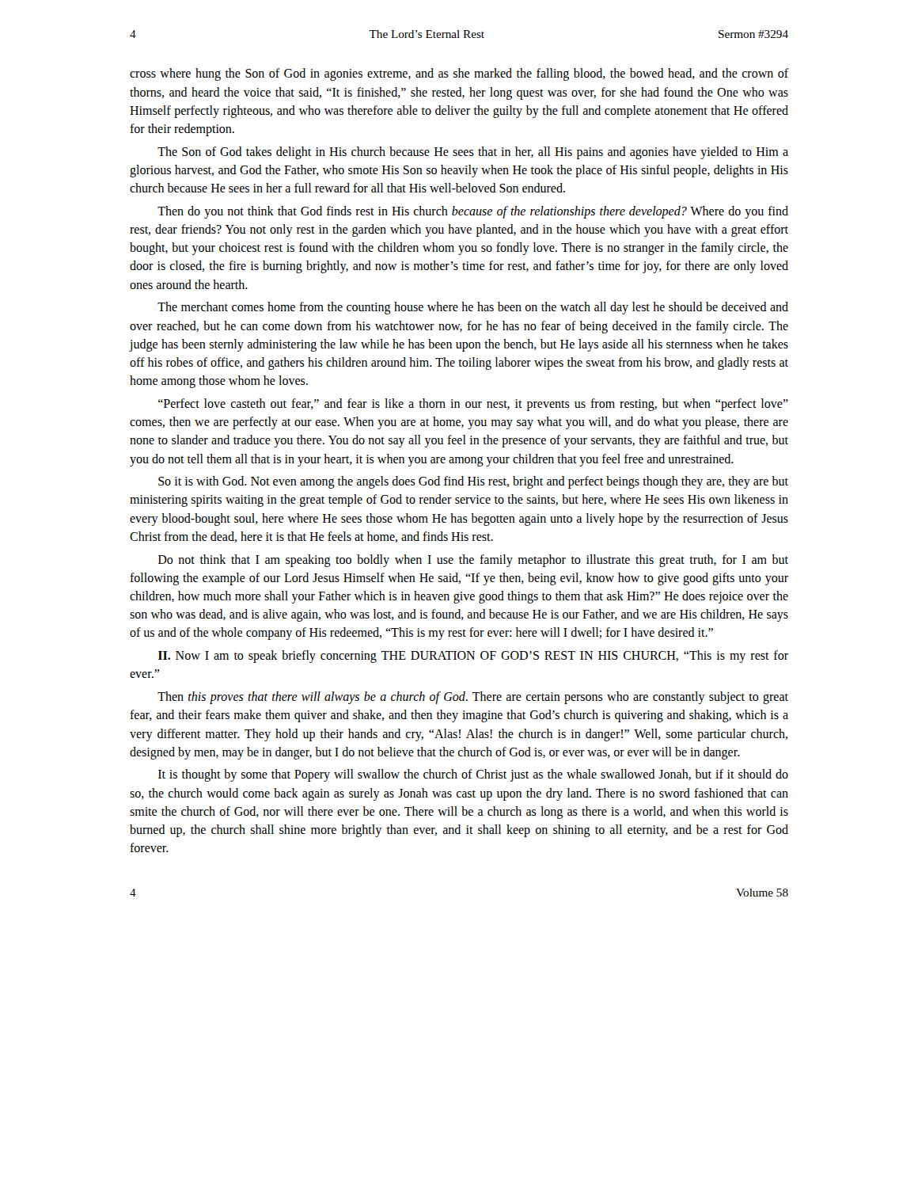4 The Lord’s Eternal Rest Sermon #3294
cross where hung the Son of God in agonies extreme, and as she marked the falling blood, the bowed head, and the crown of thorns, and heard the voice that said, “It is finished,” she rested, her long quest was over, for she had found the One who was Himself perfectly righteous, and who was therefore able to deliver the guilty by the full and complete atonement that He offered for their redemption.
The Son of God takes delight in His church because He sees that in her, all His pains and agonies have yielded to Him a glorious harvest, and God the Father, who smote His Son so heavily when He took the place of His sinful people, delights in His church because He sees in her a full reward for all that His well-beloved Son endured.
Then do you not think that God finds rest in His church because of the relationships there developed? Where do you find rest, dear friends? You not only rest in the garden which you have planted, and in the house which you have with a great effort bought, but your choicest rest is found with the children whom you so fondly love. There is no stranger in the family circle, the door is closed, the fire is burning brightly, and now is mother’s time for rest, and father’s time for joy, for there are only loved ones around the hearth.
The merchant comes home from the counting house where he has been on the watch all day lest he should be deceived and over reached, but he can come down from his watchtower now, for he has no fear of being deceived in the family circle. The judge has been sternly administering the law while he has been upon the bench, but He lays aside all his sternness when he takes off his robes of office, and gathers his children around him. The toiling laborer wipes the sweat from his brow, and gladly rests at home among those whom he loves.
“Perfect love casteth out fear,” and fear is like a thorn in our nest, it prevents us from resting, but when “perfect love” comes, then we are perfectly at our ease. When you are at home, you may say what you will, and do what you please, there are none to slander and traduce you there. You do not say all you feel in the presence of your servants, they are faithful and true, but you do not tell them all that is in your heart, it is when you are among your children that you feel free and unrestrained.
So it is with God. Not even among the angels does God find His rest, bright and perfect beings though they are, they are but ministering spirits waiting in the great temple of God to render service to the saints, but here, where He sees His own likeness in every blood-bought soul, here where He sees those whom He has begotten again unto a lively hope by the resurrection of Jesus Christ from the dead, here it is that He feels at home, and finds His rest.
Do not think that I am speaking too boldly when I use the family metaphor to illustrate this great truth, for I am but following the example of our Lord Jesus Himself when He said, “If ye then, being evil, know how to give good gifts unto your children, how much more shall your Father which is in heaven give good things to them that ask Him?” He does rejoice over the son who was dead, and is alive again, who was lost, and is found, and because He is our Father, and we are His children, He says of us and of the whole company of His redeemed, “This is my rest for ever: here will I dwell; for I have desired it.”
II. Now I am to speak briefly concerning THE DURATION OF GOD’S REST IN HIS CHURCH, “This is my rest for ever.”
Then this proves that there will always be a church of God. There are certain persons who are constantly subject to great fear, and their fears make them quiver and shake, and then they imagine that God’s church is quivering and shaking, which is a very different matter. They hold up their hands and cry, “Alas! Alas! the church is in danger!” Well, some particular church, designed by men, may be in danger, but I do not believe that the church of God is, or ever was, or ever will be in danger.
It is thought by some that Popery will swallow the church of Christ just as the whale swallowed Jonah, but if it should do so, the church would come back again as surely as Jonah was cast up upon the dry land. There is no sword fashioned that can smite the church of God, nor will there ever be one. There will be a church as long as there is a world, and when this world is burned up, the church shall shine more brightly than ever, and it shall keep on shining to all eternity, and be a rest for God forever.
4 Volume 58